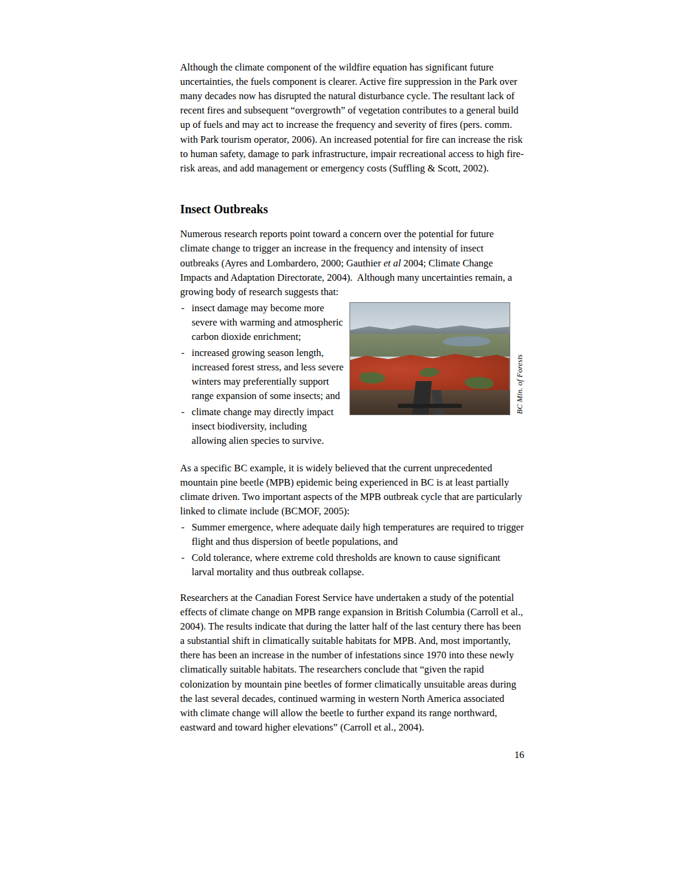Although the climate component of the wildfire equation has significant future uncertainties, the fuels component is clearer. Active fire suppression in the Park over many decades now has disrupted the natural disturbance cycle. The resultant lack of recent fires and subsequent “overgrowth” of vegetation contributes to a general build up of fuels and may act to increase the frequency and severity of fires (pers. comm. with Park tourism operator, 2006). An increased potential for fire can increase the risk to human safety, damage to park infrastructure, impair recreational access to high fire-risk areas, and add management or emergency costs (Suffling & Scott, 2002).
Insect Outbreaks
Numerous research reports point toward a concern over the potential for future climate change to trigger an increase in the frequency and intensity of insect outbreaks (Ayres and Lombardero, 2000; Gauthier et al 2004; Climate Change Impacts and Adaptation Directorate, 2004). Although many uncertainties remain, a growing body of research suggests that:
BC Min. of Forests
insect damage may become more severe with warming and atmospheric carbon dioxide enrichment;
increased growing season length, increased forest stress, and less severe winters may preferentially support range expansion of some insects; and
climate change may directly impact insect biodiversity, including allowing alien species to survive.
As a specific BC example, it is widely believed that the current unprecedented mountain pine beetle (MPB) epidemic being experienced in BC is at least partially climate driven. Two important aspects of the MPB outbreak cycle that are particularly linked to climate include (BCMOF, 2005):
Summer emergence, where adequate daily high temperatures are required to trigger flight and thus dispersion of beetle populations, and
Cold tolerance, where extreme cold thresholds are known to cause significant larval mortality and thus outbreak collapse.
Researchers at the Canadian Forest Service have undertaken a study of the potential effects of climate change on MPB range expansion in British Columbia (Carroll et al., 2004). The results indicate that during the latter half of the last century there has been a substantial shift in climatically suitable habitats for MPB. And, most importantly, there has been an increase in the number of infestations since 1970 into these newly climatically suitable habitats. The researchers conclude that “given the rapid colonization by mountain pine beetles of former climatically unsuitable areas during the last several decades, continued warming in western North America associated with climate change will allow the beetle to further expand its range northward, eastward and toward higher elevations” (Carroll et al., 2004).
16